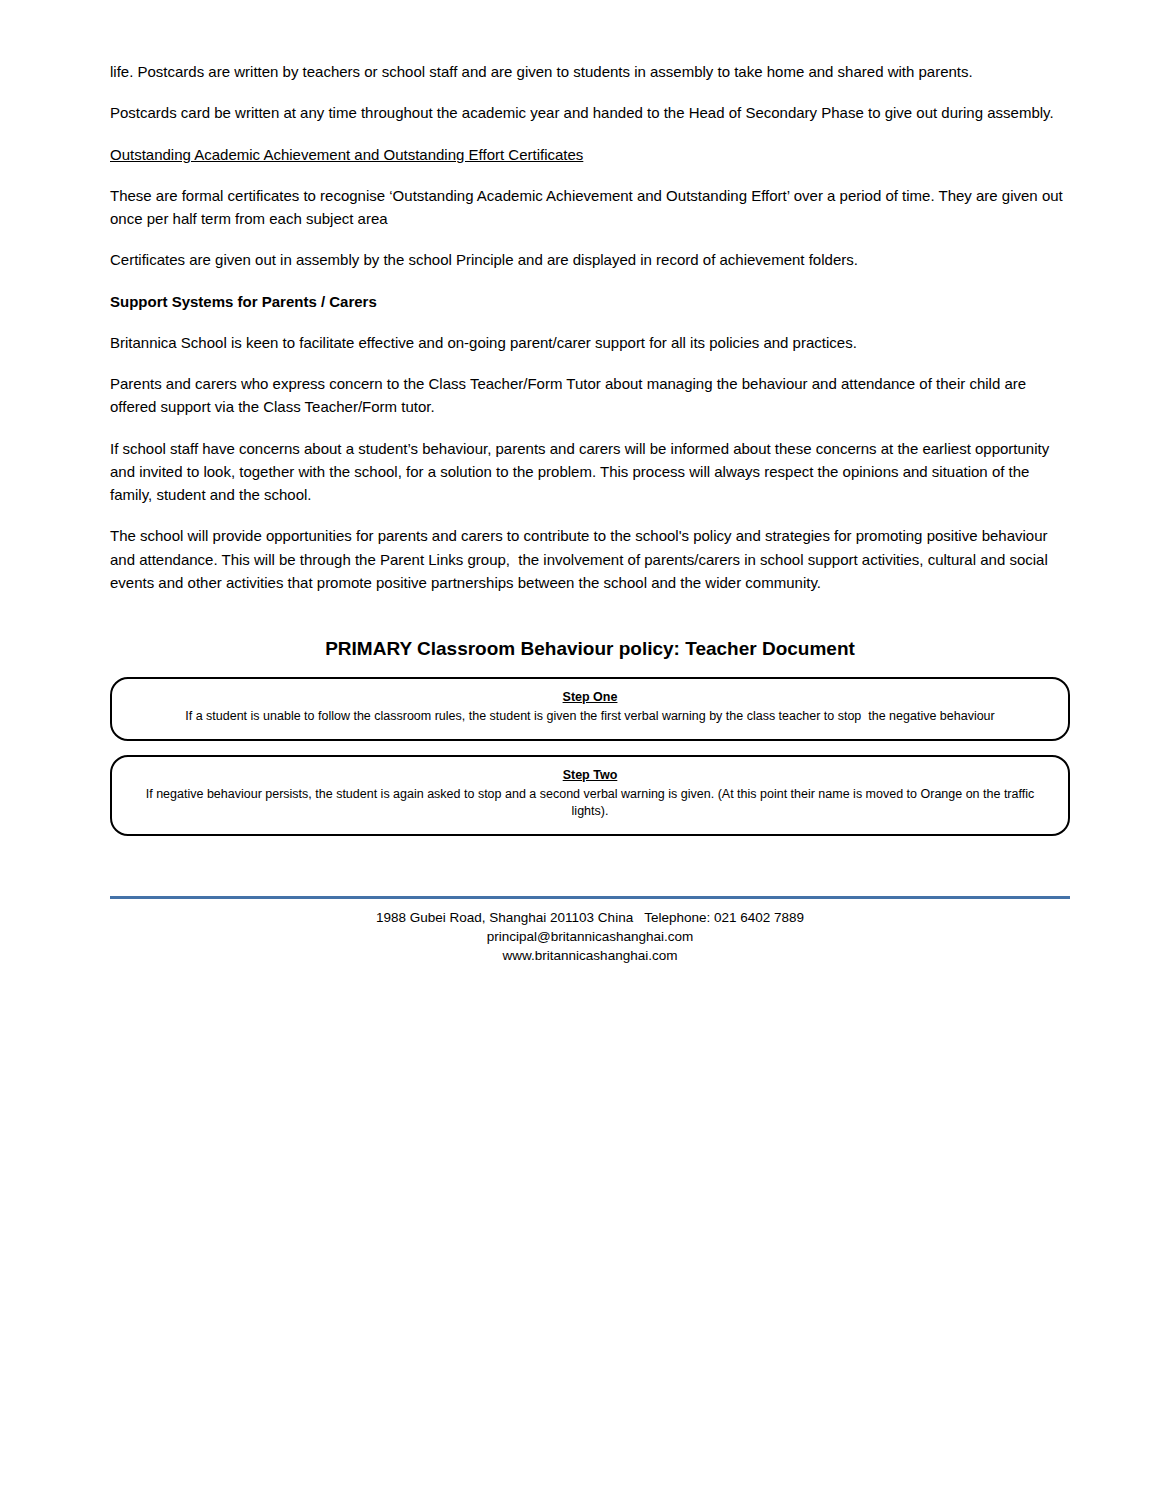life. Postcards are written by teachers or school staff and are given to students in assembly to take home and shared with parents.
Postcards card be written at any time throughout the academic year and handed to the Head of Secondary Phase to give out during assembly.
Outstanding Academic Achievement and Outstanding Effort Certificates
These are formal certificates to recognise ‘Outstanding Academic Achievement and Outstanding Effort’ over a period of time. They are given out once per half term from each subject area
Certificates are given out in assembly by the school Principle and are displayed in record of achievement folders.
Support Systems for Parents / Carers
Britannica School is keen to facilitate effective and on-going parent/carer support for all its policies and practices.
Parents and carers who express concern to the Class Teacher/Form Tutor about managing the behaviour and attendance of their child are offered support via the Class Teacher/Form tutor.
If school staff have concerns about a student’s behaviour, parents and carers will be informed about these concerns at the earliest opportunity and invited to look, together with the school, for a solution to the problem. This process will always respect the opinions and situation of the family, student and the school.
The school will provide opportunities for parents and carers to contribute to the school's policy and strategies for promoting positive behaviour and attendance. This will be through the Parent Links group, the involvement of parents/carers in school support activities, cultural and social events and other activities that promote positive partnerships between the school and the wider community.
PRIMARY Classroom Behaviour policy: Teacher Document
Step One
If a student is unable to follow the classroom rules, the student is given the first verbal warning by the class teacher to stop the negative behaviour
Step Two
If negative behaviour persists, the student is again asked to stop and a second verbal warning is given. (At this point their name is moved to Orange on the traffic lights).
1988 Gubei Road, Shanghai 201103 China Telephone: 021 6402 7889
principal@britannicashanghai.com
www.britannicashanghai.com